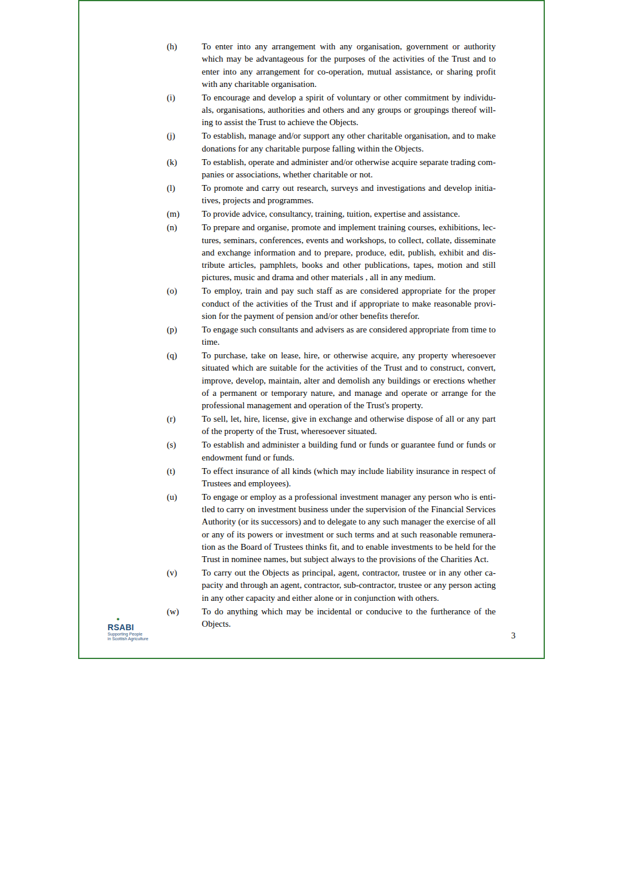(h) To enter into any arrangement with any organisation, government or authority which may be advantageous for the purposes of the activities of the Trust and to enter into any arrangement for co-operation, mutual assistance, or sharing profit with any charitable organisation.
(i) To encourage and develop a spirit of voluntary or other commitment by individuals, organisations, authorities and others and any groups or groupings thereof willing to assist the Trust to achieve the Objects.
(j) To establish, manage and/or support any other charitable organisation, and to make donations for any charitable purpose falling within the Objects.
(k) To establish, operate and administer and/or otherwise acquire separate trading companies or associations, whether charitable or not.
(l) To promote and carry out research, surveys and investigations and develop initiatives, projects and programmes.
(m) To provide advice, consultancy, training, tuition, expertise and assistance.
(n) To prepare and organise, promote and implement training courses, exhibitions, lectures, seminars, conferences, events and workshops, to collect, collate, disseminate and exchange information and to prepare, produce, edit, publish, exhibit and distribute articles, pamphlets, books and other publications, tapes, motion and still pictures, music and drama and other materials , all in any medium.
(o) To employ, train and pay such staff as are considered appropriate for the proper conduct of the activities of the Trust and if appropriate to make reasonable provision for the payment of pension and/or other benefits therefor.
(p) To engage such consultants and advisers as are considered appropriate from time to time.
(q) To purchase, take on lease, hire, or otherwise acquire, any property wheresoever situated which are suitable for the activities of the Trust and to construct, convert, improve, develop, maintain, alter and demolish any buildings or erections whether of a permanent or temporary nature, and manage and operate or arrange for the professional management and operation of the Trust's property.
(r) To sell, let, hire, license, give in exchange and otherwise dispose of all or any part of the property of the Trust, wheresoever situated.
(s) To establish and administer a building fund or funds or guarantee fund or funds or endowment fund or funds.
(t) To effect insurance of all kinds (which may include liability insurance in respect of Trustees and employees).
(u) To engage or employ as a professional investment manager any person who is entitled to carry on investment business under the supervision of the Financial Services Authority (or its successors) and to delegate to any such manager the exercise of all or any of its powers or investment or such terms and at such reasonable remuneration as the Board of Trustees thinks fit, and to enable investments to be held for the Trust in nominee names, but subject always to the provisions of the Charities Act.
(v) To carry out the Objects as principal, agent, contractor, trustee or in any other capacity and through an agent, contractor, sub-contractor, trustee or any person acting in any other capacity and either alone or in conjunction with others.
(w) To do anything which may be incidental or conducive to the furtherance of the Objects.
● RSABI Supporting People
in Scottish Agriculture
3